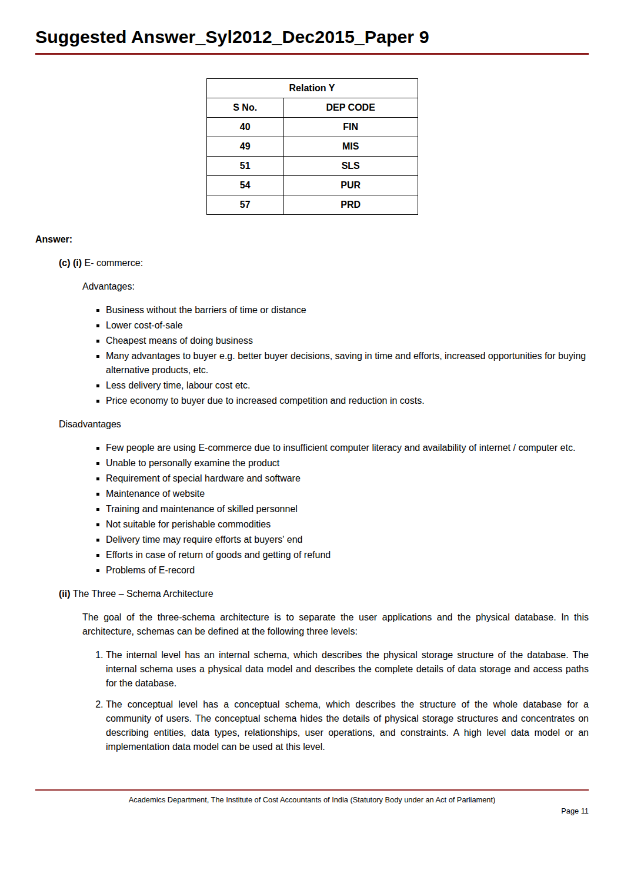Suggested Answer_Syl2012_Dec2015_Paper 9
Relation Y
| S No. | DEP CODE |
| --- | --- |
| 40 | FIN |
| 49 | MIS |
| 51 | SLS |
| 54 | PUR |
| 57 | PRD |
Answer:
(c) (i) E- commerce:
Advantages:
Business without the barriers of time or distance
Lower cost-of-sale
Cheapest means of doing business
Many advantages to buyer e.g. better buyer decisions, saving in time and efforts, increased opportunities for buying alternative products, etc.
Less delivery time, labour cost etc.
Price economy to buyer due to increased competition and reduction in costs.
Disadvantages
Few people are using E-commerce due to insufficient computer literacy and availability of internet / computer etc.
Unable to personally examine the product
Requirement of special hardware and software
Maintenance of website
Training and maintenance of skilled personnel
Not suitable for perishable commodities
Delivery time may require efforts at buyers' end
Efforts in case of return of goods and getting of refund
Problems of E-record
(ii) The Three – Schema Architecture
The goal of the three-schema architecture is to separate the user applications and the physical database. In this architecture, schemas can be defined at the following three levels:
The internal level has an internal schema, which describes the physical storage structure of the database. The internal schema uses a physical data model and describes the complete details of data storage and access paths for the database.
The conceptual level has a conceptual schema, which describes the structure of the whole database for a community of users. The conceptual schema hides the details of physical storage structures and concentrates on describing entities, data types, relationships, user operations, and constraints. A high level data model or an implementation data model can be used at this level.
Academics Department, The Institute of Cost Accountants of India (Statutory Body under an Act of Parliament)
Page 11